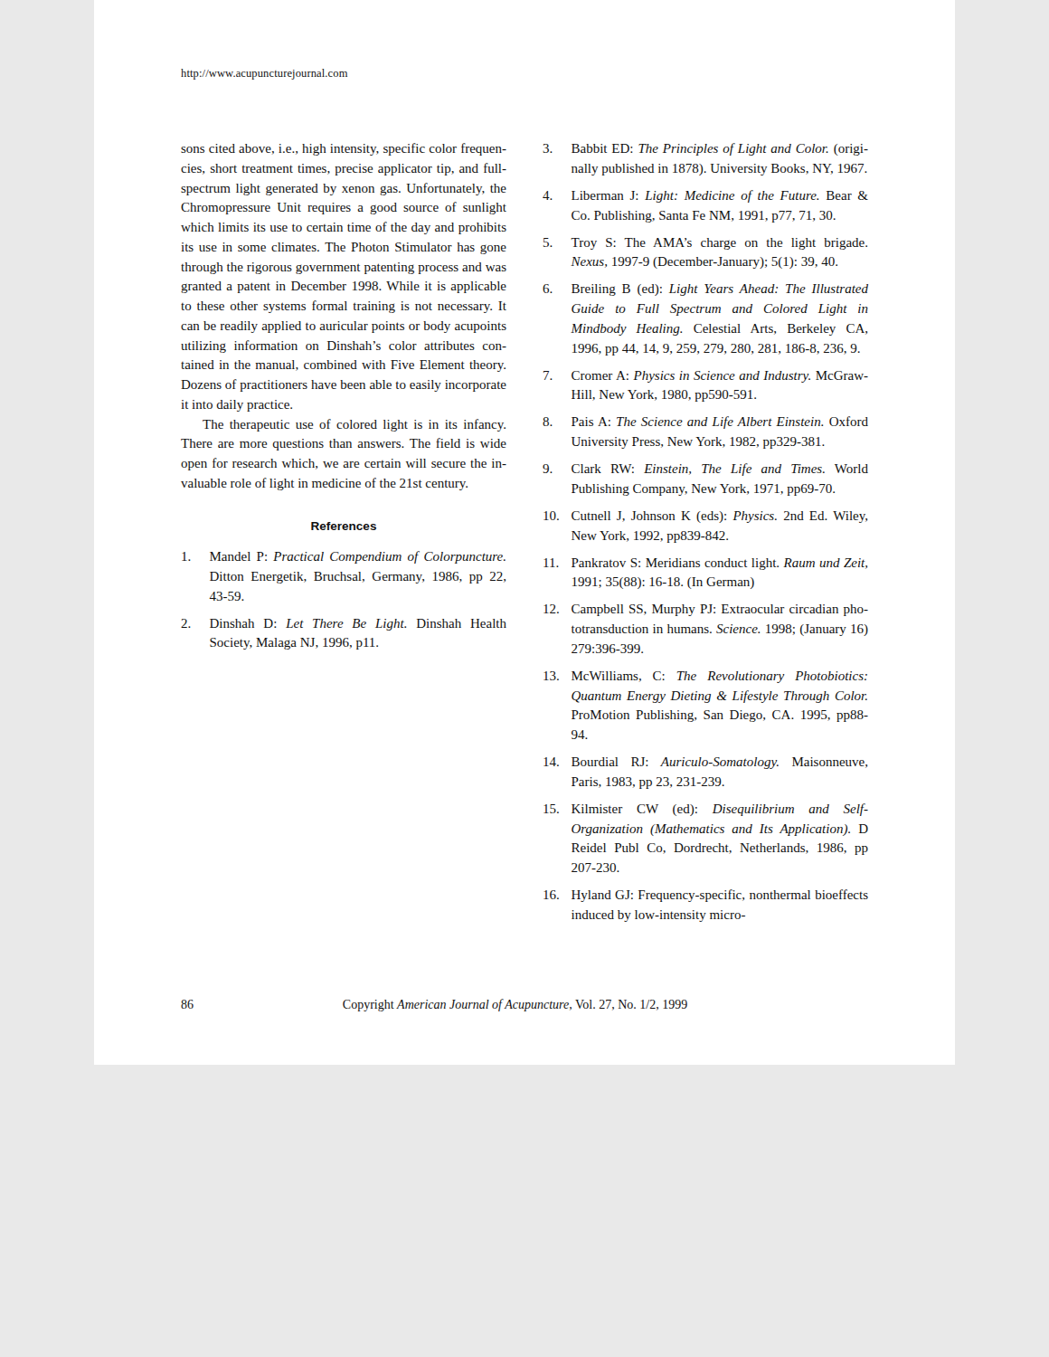http://www.acupuncturejournal.com
sons cited above, i.e., high intensity, specific color frequencies, short treatment times, precise applicator tip, and full-spectrum light generated by xenon gas. Unfortunately, the Chromopressure Unit requires a good source of sunlight which limits its use to certain time of the day and prohibits its use in some climates. The Photon Stimulator has gone through the rigorous government patenting process and was granted a patent in December 1998. While it is applicable to these other systems formal training is not necessary. It can be readily applied to auricular points or body acupoints utilizing information on Dinshah’s color attributes contained in the manual, combined with Five Element theory. Dozens of practitioners have been able to easily incorporate it into daily practice.
The therapeutic use of colored light is in its infancy. There are more questions than answers. The field is wide open for research which, we are certain will secure the invaluable role of light in medicine of the 21st century.
References
Mandel P: Practical Compendium of Colorpuncture. Ditton Energetik, Bruchsal, Germany, 1986, pp 22, 43-59.
Dinshah D: Let There Be Light. Dinshah Health Society, Malaga NJ, 1996, p11.
Babbit ED: The Principles of Light and Color. (originally published in 1878). University Books, NY, 1967.
Liberman J: Light: Medicine of the Future. Bear & Co. Publishing, Santa Fe NM, 1991, p77, 71, 30.
Troy S: The AMA’s charge on the light brigade. Nexus, 1997-9 (December-January); 5(1): 39, 40.
Breiling B (ed): Light Years Ahead: The Illustrated Guide to Full Spectrum and Colored Light in Mindbody Healing. Celestial Arts, Berkeley CA, 1996, pp 44, 14, 9, 259, 279, 280, 281, 186-8, 236, 9.
Cromer A: Physics in Science and Industry. McGraw-Hill, New York, 1980, pp590-591.
Pais A: The Science and Life Albert Einstein. Oxford University Press, New York, 1982, pp329-381.
Clark RW: Einstein, The Life and Times. World Publishing Company, New York, 1971, pp69-70.
Cutnell J, Johnson K (eds): Physics. 2nd Ed. Wiley, New York, 1992, pp839-842.
Pankratov S: Meridians conduct light. Raum und Zeit, 1991; 35(88): 16-18. (In German)
Campbell SS, Murphy PJ: Extraocular circadian phototransduction in humans. Science. 1998; (January 16) 279:396-399.
McWilliams, C: The Revolutionary Photobiotics: Quantum Energy Dieting & Lifestyle Through Color. ProMotion Publishing, San Diego, CA. 1995, pp88-94.
Bourdial RJ: Auriculo-Somatology. Maisonneuve, Paris, 1983, pp 23, 231-239.
Kilmister CW (ed): Disequilibrium and Self-Organization (Mathematics and Its Application). D Reidel Publ Co, Dordrecht, Netherlands, 1986, pp 207-230.
Hyland GJ: Frequency-specific, nonthermal bioeffects induced by low-intensity micro-
86
Copyright American Journal of Acupuncture, Vol. 27, No. 1/2, 1999